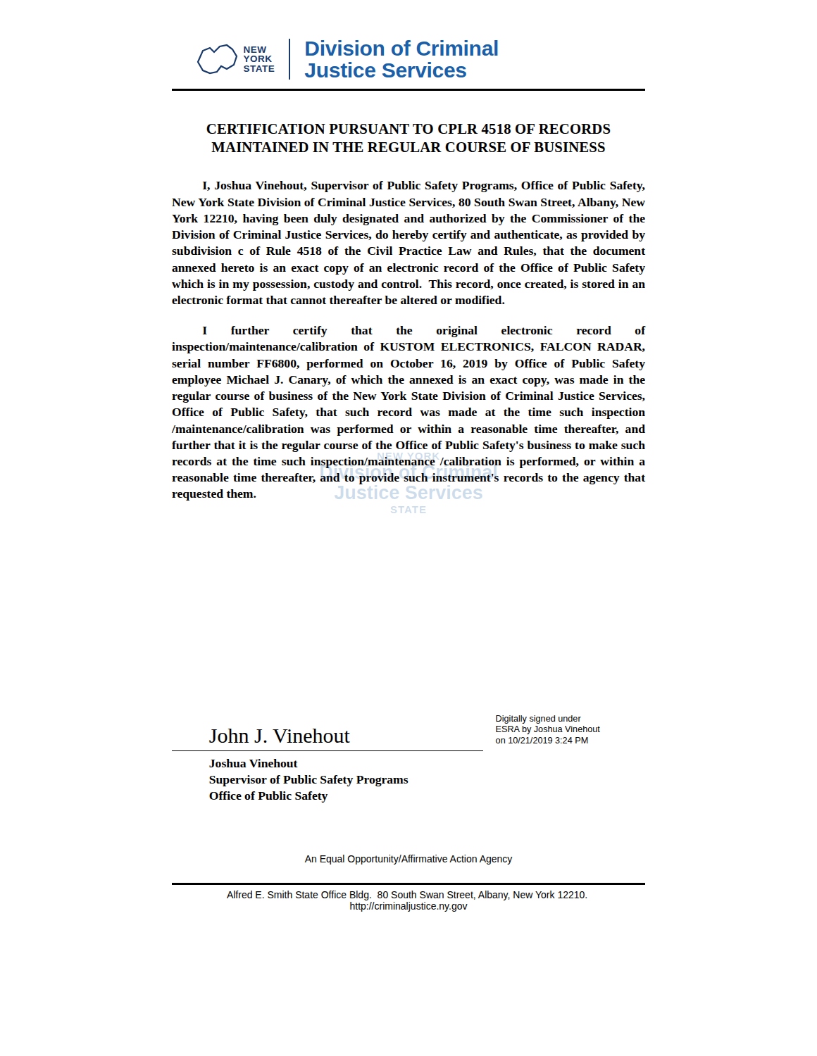NEW
YORK
STATE
Division of Criminal
Justice Services
CERTIFICATION PURSUANT TO CPLR 4518 OF RECORDS
MAINTAINED IN THE REGULAR COURSE OF BUSINESS
NEW YORK
Division of Criminal
Justice Services
STATE
I, Joshua Vinehout, Supervisor of Public Safety Programs, Office of Public Safety, New York State Division of Criminal Justice Services, 80 South Swan Street, Albany, New York 12210, having been duly designated and authorized by the Commissioner of the Division of Criminal Justice Services, do hereby certify and authenticate, as provided by subdivision c of Rule 4518 of the Civil Practice Law and Rules, that the document annexed hereto is an exact copy of an electronic record of the Office of Public Safety which is in my possession, custody and control. This record, once created, is stored in an electronic format that cannot thereafter be altered or modified.
I further certify that the original electronic record of inspection/maintenance/calibration of KUSTOM ELECTRONICS, FALCON RADAR, serial number FF6800, performed on October 16, 2019 by Office of Public Safety employee Michael J. Canary, of which the annexed is an exact copy, was made in the regular course of business of the New York State Division of Criminal Justice Services, Office of Public Safety, that such record was made at the time such inspection /maintenance/calibration was performed or within a reasonable time thereafter, and further that it is the regular course of the Office of Public Safety's business to make such records at the time such inspection/maintenance /calibration is performed, or within a reasonable time thereafter, and to provide such instrument's records to the agency that requested them.
John J. Vinehout
Digitally signed under
ESRA by Joshua Vinehout
on 10/21/2019 3:24 PM
Joshua Vinehout
Supervisor of Public Safety Programs
Office of Public Safety
An Equal Opportunity/Affirmative Action Agency
Alfred E. Smith State Office Bldg. 80 South Swan Street, Albany, New York 12210. http://criminaljustice.ny.gov